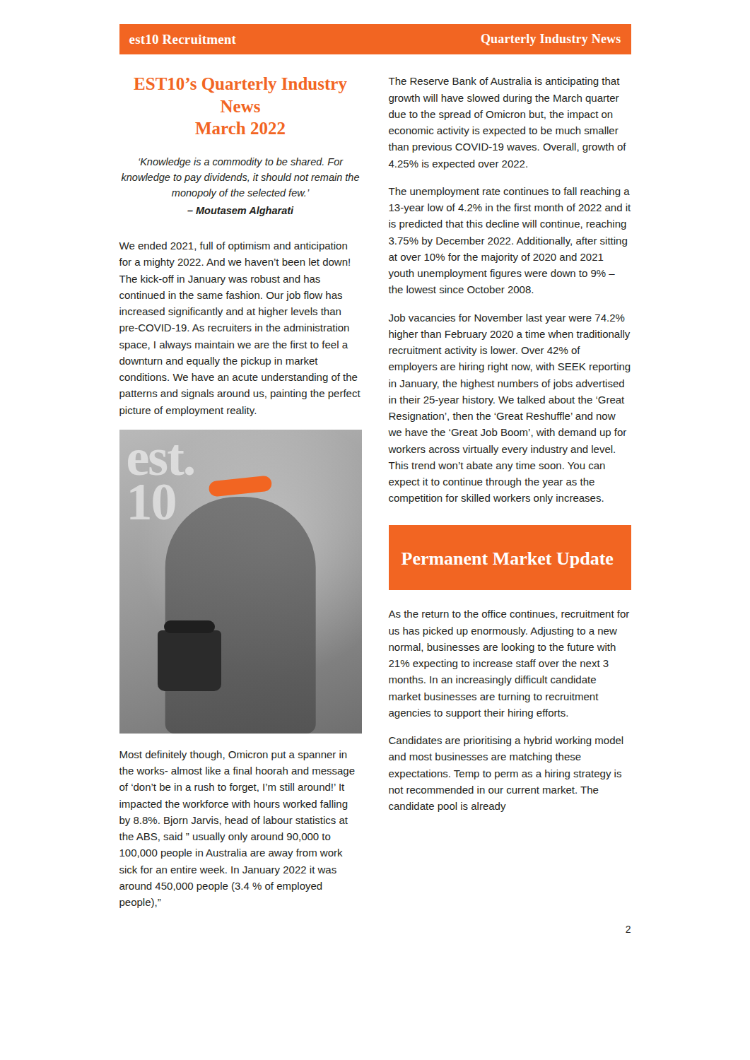est10 Recruitment Quarterly Industry News
EST10’s Quarterly Industry News
March 2022
‘Knowledge is a commodity to be shared. For knowledge to pay dividends, it should not remain the monopoly of the selected few.’ – Moutasem Algharati
We ended 2021, full of optimism and anticipation for a mighty 2022. And we haven’t been let down! The kick-off in January was robust and has continued in the same fashion. Our job flow has increased significantly and at higher levels than pre-COVID-19. As recruiters in the administration space, I always maintain we are the first to feel a downturn and equally the pickup in market conditions. We have an acute understanding of the patterns and signals around us, painting the perfect picture of employment reality.
est.
10
Most definitely though, Omicron put a spanner in the works- almost like a final hoorah and message of ‘don’t be in a rush to forget, I’m still around!’ It impacted the workforce with hours worked falling by 8.8%. Bjorn Jarvis, head of labour statistics at the ABS, said ” usually only around 90,000 to 100,000 people in Australia are away from work sick for an entire week. In January 2022 it was around 450,000 people (3.4 % of employed people),”
The Reserve Bank of Australia is anticipating that growth will have slowed during the March quarter due to the spread of Omicron but, the impact on economic activity is expected to be much smaller than previous COVID-19 waves. Overall, growth of 4.25% is expected over 2022.
The unemployment rate continues to fall reaching a 13-year low of 4.2% in the first month of 2022 and it is predicted that this decline will continue, reaching 3.75% by December 2022. Additionally, after sitting at over 10% for the majority of 2020 and 2021 youth unemployment figures were down to 9% – the lowest since October 2008.
Job vacancies for November last year were 74.2% higher than February 2020 a time when traditionally recruitment activity is lower. Over 42% of employers are hiring right now, with SEEK reporting in January, the highest numbers of jobs advertised in their 25-year history. We talked about the ‘Great Resignation’, then the ‘Great Reshuffle’ and now we have the ‘Great Job Boom’, with demand up for workers across virtually every industry and level. This trend won’t abate any time soon. You can expect it to continue through the year as the competition for skilled workers only increases.
Permanent Market Update
As the return to the office continues, recruitment for us has picked up enormously. Adjusting to a new normal, businesses are looking to the future with 21% expecting to increase staff over the next 3 months. In an increasingly difficult candidate market businesses are turning to recruitment agencies to support their hiring efforts.
Candidates are prioritising a hybrid working model and most businesses are matching these expectations. Temp to perm as a hiring strategy is not recommended in our current market. The candidate pool is already
2